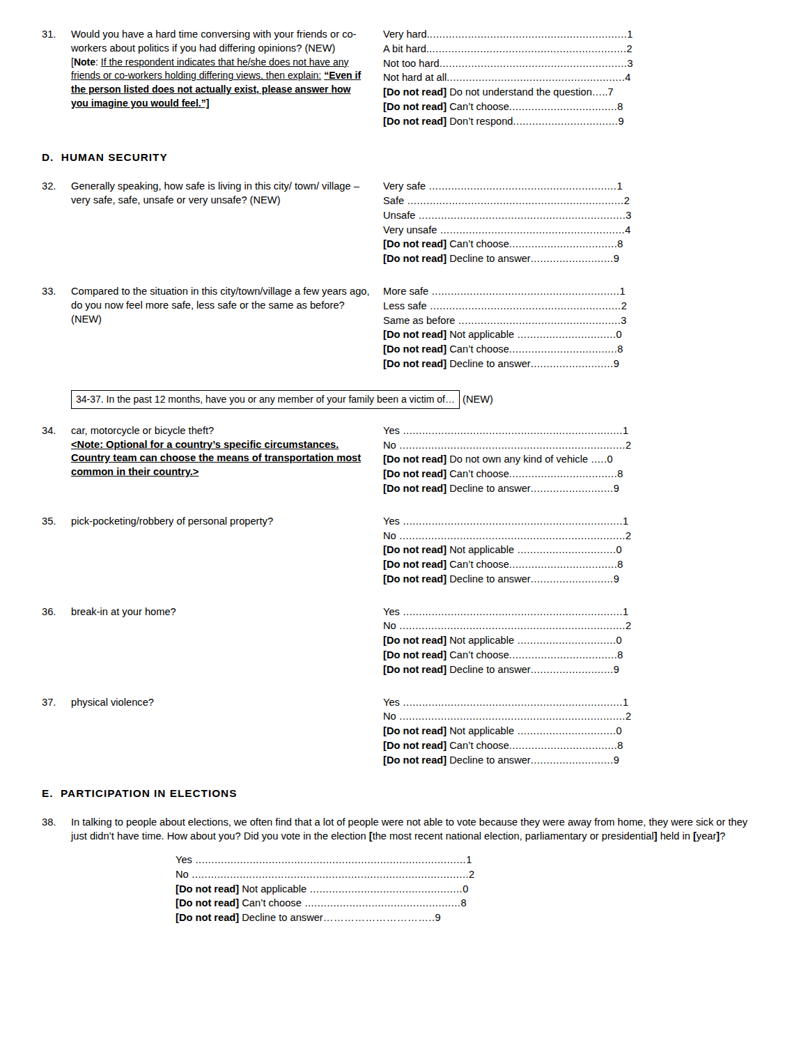31.
Would you have a hard time conversing with your friends or co-workers about politics if you had differing opinions? (NEW)
[Note: If the respondent indicates that he/she does not have any friends or co-workers holding differing views, then explain: “Even if the person listed does not actually exist, please answer how you imagine you would feel.”]
Very hard............................................................... 1
A bit hard............................................................... 2
Not too hard........................................................... 3
Not hard at all........................................................ 4
[Do not read] Do not understand the question…..7
[Do not read] Can’t choose.................................. 8
[Do not read] Don’t respond................................. 9
D. HUMAN SECURITY
32.
Generally speaking, how safe is living in this city/ town/ village – very safe, safe, unsafe or very unsafe? (NEW)
Very safe ........................................................... 1
Safe .................................................................... 2
Unsafe ................................................................. 3
Very unsafe .......................................................... 4
[Do not read] Can’t choose.................................. 8
[Do not read] Decline to answer.......................... 9
33.
Compared to the situation in this city/town/village a few years ago, do you now feel more safe, less safe or the same as before? (NEW)
More safe ........................................................... 1
Less safe ............................................................ 2
Same as before ................................................... 3
[Do not read] Not applicable ............................... 0
[Do not read] Can’t choose.................................. 8
[Do not read] Decline to answer.......................... 9
34-37. In the past 12 months, have you or any member of your family been a victim of… (NEW)
34.
car, motorcycle or bicycle theft?
<Note: Optional for a country’s specific circumstances. Country team can choose the means of transportation most common in their country.>
Yes ..................................................................... 1
No ....................................................................... 2
[Do not read] Do not own any kind of vehicle ..... 0
[Do not read] Can’t choose.................................. 8
[Do not read] Decline to answer.......................... 9
35.
pick-pocketing/robbery of personal property?
Yes ..................................................................... 1
No ....................................................................... 2
[Do not read] Not applicable ............................... 0
[Do not read] Can’t choose.................................. 8
[Do not read] Decline to answer.......................... 9
36.
break-in at your home?
Yes ..................................................................... 1
No ....................................................................... 2
[Do not read] Not applicable ............................... 0
[Do not read] Can’t choose.................................. 8
[Do not read] Decline to answer.......................... 9
37.
physical violence?
Yes ..................................................................... 1
No ....................................................................... 2
[Do not read] Not applicable ............................... 0
[Do not read] Can’t choose.................................. 8
[Do not read] Decline to answer.......................... 9
E. PARTICIPATION IN ELECTIONS
38.
In talking to people about elections, we often find that a lot of people were not able to vote because they were away from home, they were sick or they just didn’t have time. How about you? Did you vote in the election [the most recent national election, parliamentary or presidential] held in [year]?
Yes ..................................................................................... 1
No ....................................................................................... 2
[Do not read] Not applicable ................................................ 0
[Do not read] Can’t choose ................................................. 8
[Do not read] Decline to answer………………………….. 9